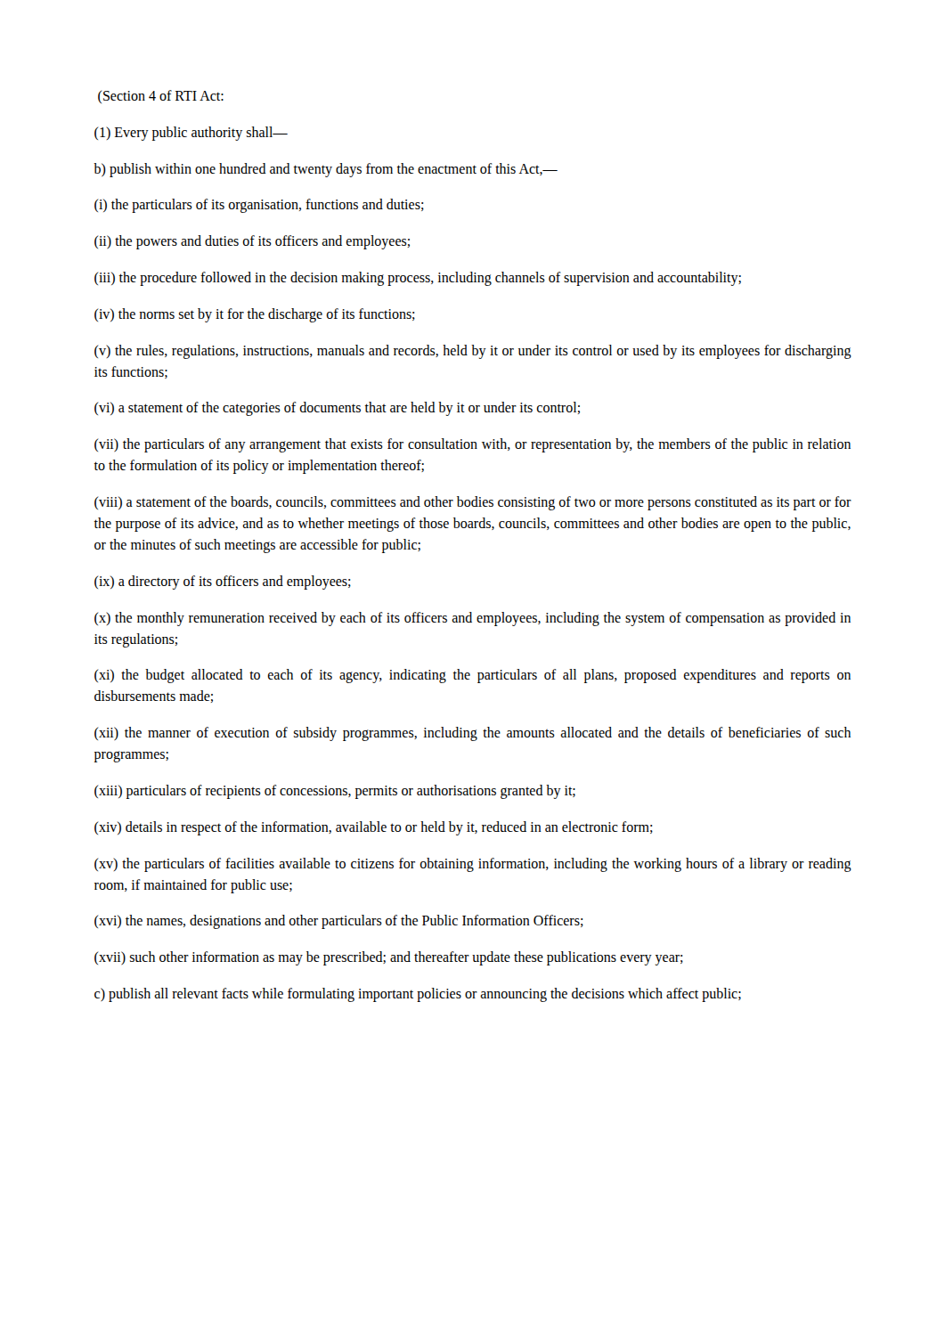(Section 4 of RTI Act:
(1) Every public authority shall—
b) publish within one hundred and twenty days from the enactment of this Act,—
(i) the particulars of its organisation, functions and duties;
(ii) the powers and duties of its officers and employees;
(iii) the procedure followed in the decision making process, including channels of supervision and accountability;
(iv) the norms set by it for the discharge of its functions;
(v) the rules, regulations, instructions, manuals and records, held by it or under its control or used by its employees for discharging its functions;
(vi) a statement of the categories of documents that are held by it or under its control;
(vii) the particulars of any arrangement that exists for consultation with, or representation by, the members of the public in relation to the formulation of its policy or implementation thereof;
(viii) a statement of the boards, councils, committees and other bodies consisting of two or more persons constituted as its part or for the purpose of its advice, and as to whether meetings of those boards, councils, committees and other bodies are open to the public, or the minutes of such meetings are accessible for public;
(ix) a directory of its officers and employees;
(x) the monthly remuneration received by each of its officers and employees, including the system of compensation as provided in its regulations;
(xi) the budget allocated to each of its agency, indicating the particulars of all plans, proposed expenditures and reports on disbursements made;
(xii) the manner of execution of subsidy programmes, including the amounts allocated and the details of beneficiaries of such programmes;
(xiii) particulars of recipients of concessions, permits or authorisations granted by it;
(xiv) details in respect of the information, available to or held by it, reduced in an electronic form;
(xv) the particulars of facilities available to citizens for obtaining information, including the working hours of a library or reading room, if maintained for public use;
(xvi) the names, designations and other particulars of the Public Information Officers;
(xvii) such other information as may be prescribed; and thereafter update these publications every year;
c) publish all relevant facts while formulating important policies or announcing the decisions which affect public;